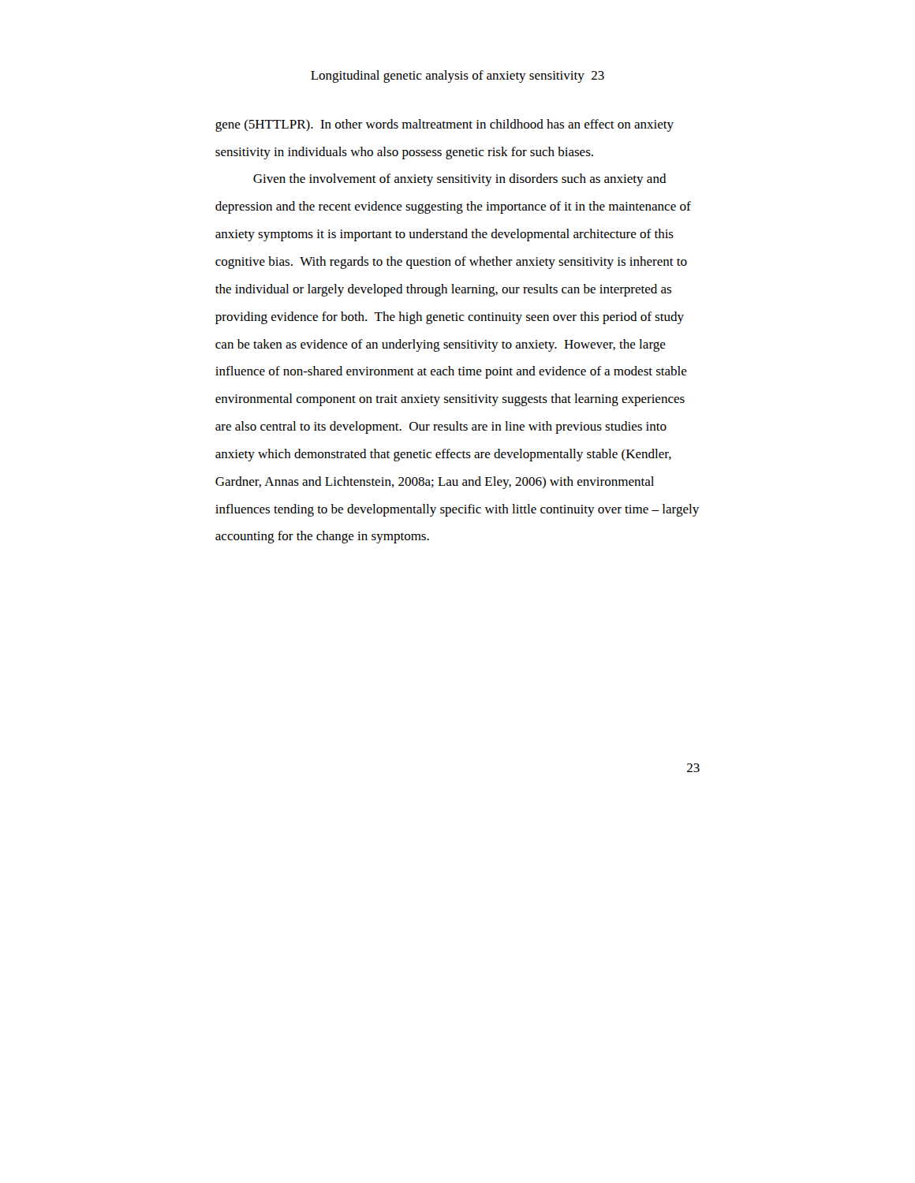Longitudinal genetic analysis of anxiety sensitivity 23
gene (5HTTLPR). In other words maltreatment in childhood has an effect on anxiety sensitivity in individuals who also possess genetic risk for such biases.
Given the involvement of anxiety sensitivity in disorders such as anxiety and depression and the recent evidence suggesting the importance of it in the maintenance of anxiety symptoms it is important to understand the developmental architecture of this cognitive bias. With regards to the question of whether anxiety sensitivity is inherent to the individual or largely developed through learning, our results can be interpreted as providing evidence for both. The high genetic continuity seen over this period of study can be taken as evidence of an underlying sensitivity to anxiety. However, the large influence of non-shared environment at each time point and evidence of a modest stable environmental component on trait anxiety sensitivity suggests that learning experiences are also central to its development. Our results are in line with previous studies into anxiety which demonstrated that genetic effects are developmentally stable (Kendler, Gardner, Annas and Lichtenstein, 2008a; Lau and Eley, 2006) with environmental influences tending to be developmentally specific with little continuity over time – largely accounting for the change in symptoms.
23